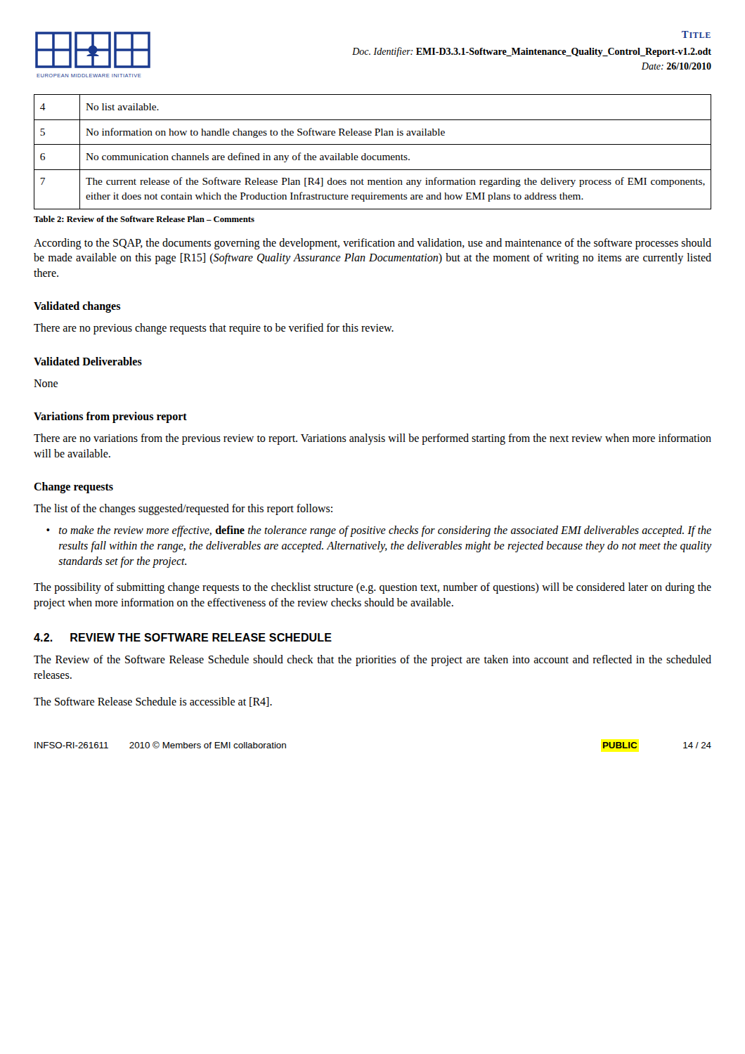TITLE
Doc. Identifier: EMI-D3.3.1-Software_Maintenance_Quality_Control_Report-v1.2.odt
Date: 26/10/2010
| 4 | No list available. |
| 5 | No information on how to handle changes to the Software Release Plan is available |
| 6 | No communication channels are defined in any of the available documents. |
| 7 | The current release of the Software Release Plan [R4] does not mention any information regarding the delivery process of EMI components, either it does not contain which the Production Infrastructure requirements are and how EMI plans to address them. |
Table 2: Review of the Software Release Plan – Comments
According to the SQAP, the documents governing the development, verification and validation, use and maintenance of the software processes should be made available on this page [R15] (Software Quality Assurance Plan Documentation) but at the moment of writing no items are currently listed there.
Validated changes
There are no previous change requests that require to be verified for this review.
Validated Deliverables
None
Variations from previous report
There are no variations from the previous review to report. Variations analysis will be performed starting from the next review when more information will be available.
Change requests
The list of the changes suggested/requested for this report follows:
to make the review more effective, define the tolerance range of positive checks for considering the associated EMI deliverables accepted. If the results fall within the range, the deliverables are accepted. Alternatively, the deliverables might be rejected because they do not meet the quality standards set for the project.
The possibility of submitting change requests to the checklist structure (e.g. question text, number of questions) will be considered later on during the project when more information on the effectiveness of the review checks should be available.
4.2. REVIEW THE SOFTWARE RELEASE SCHEDULE
The Review of the Software Release Schedule should check that the priorities of the project are taken into account and reflected in the scheduled releases.
The Software Release Schedule is accessible at [R4].
INFSO-RI-261611 2010 © Members of EMI collaboration PUBLIC 14 / 24